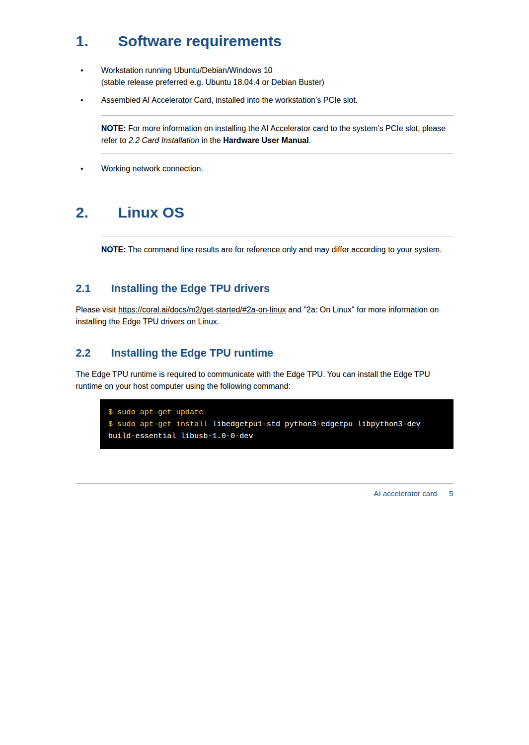1. Software requirements
Workstation running Ubuntu/Debian/Windows 10
(stable release preferred e.g. Ubuntu 18.04.4 or Debian Buster)
Assembled AI Accelerator Card, installed into the workstation’s PCIe slot.
NOTE: For more information on installing the AI Accelerator card to the system’s PCIe slot, please refer to 2.2 Card Installation in the Hardware User Manual.
Working network connection.
2. Linux OS
NOTE: The command line results are for reference only and may differ according to your system.
2.1 Installing the Edge TPU drivers
Please visit https://coral.ai/docs/m2/get-started/#2a-on-linux and "2a: On Linux" for more information on installing the Edge TPU drivers on Linux.
2.2 Installing the Edge TPU runtime
The Edge TPU runtime is required to communicate with the Edge TPU. You can install the Edge TPU runtime on your host computer using the following command:
$ sudo apt-get update $ sudo apt-get install libedgetpu1-std python3-edgetpu libpython3-dev build-essential libusb-1.0-0-dev
AI accelerator card5